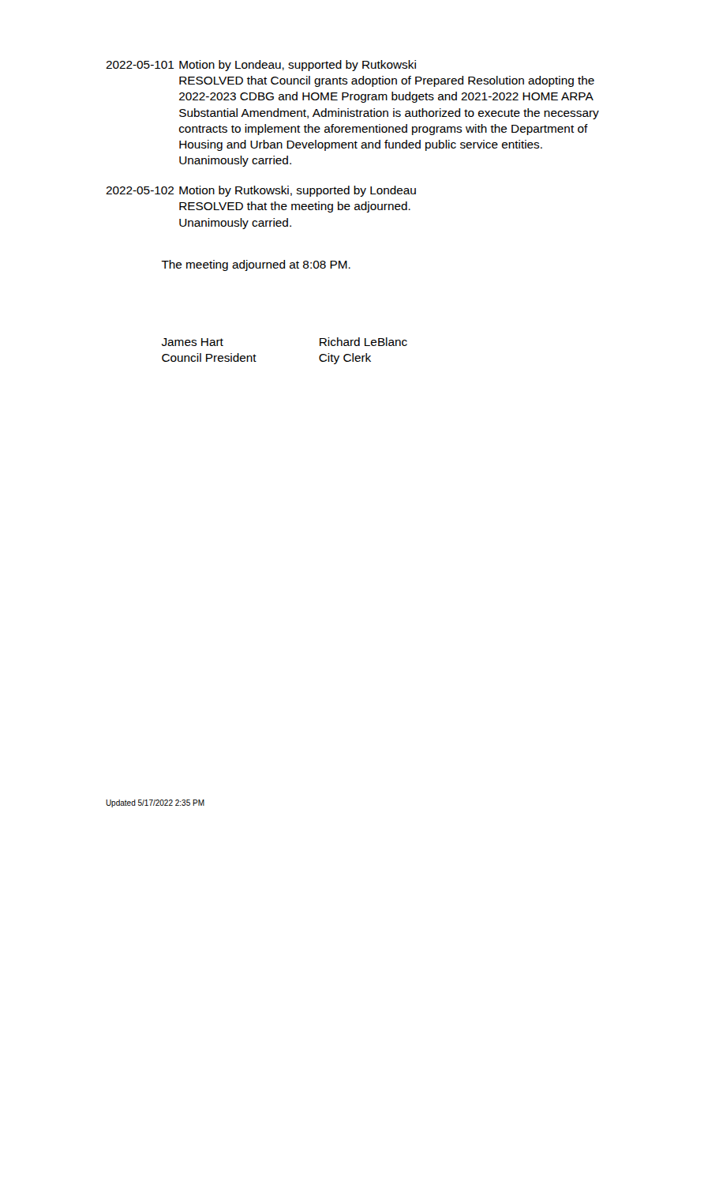2022-05-101
Motion by Londeau, supported by Rutkowski
RESOLVED that Council grants adoption of Prepared Resolution adopting the 2022-2023 CDBG and HOME Program budgets and 2021-2022 HOME ARPA Substantial Amendment, Administration is authorized to execute the necessary contracts to implement the aforementioned programs with the Department of Housing and Urban Development and funded public service entities.
Unanimously carried.
2022-05-102
Motion by Rutkowski, supported by Londeau
RESOLVED that the meeting be adjourned.
Unanimously carried.
The meeting adjourned at 8:08 PM.
James Hart
Richard LeBlanc
Council President
City Clerk
Updated 5/17/2022 2:35 PM